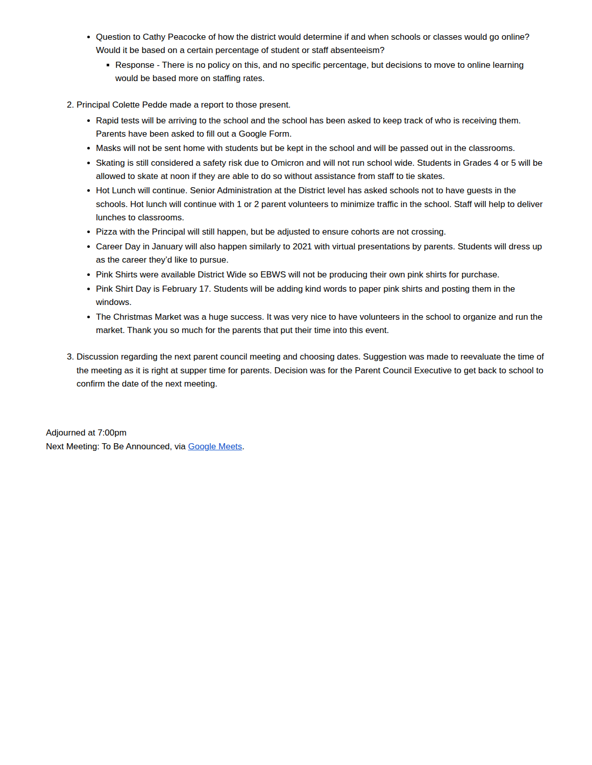Question to Cathy Peacocke of how the district would determine if and when schools or classes would go online? Would it be based on a certain percentage of student or staff absenteeism?
Response - There is no policy on this, and no specific percentage, but decisions to move to online learning would be based more on staffing rates.
Principal Colette Pedde made a report to those present.
Rapid tests will be arriving to the school and the school has been asked to keep track of who is receiving them. Parents have been asked to fill out a Google Form.
Masks will not be sent home with students but be kept in the school and will be passed out in the classrooms.
Skating is still considered a safety risk due to Omicron and will not run school wide. Students in Grades 4 or 5 will be allowed to skate at noon if they are able to do so without assistance from staff to tie skates.
Hot Lunch will continue. Senior Administration at the District level has asked schools not to have guests in the schools. Hot lunch will continue with 1 or 2 parent volunteers to minimize traffic in the school. Staff will help to deliver lunches to classrooms.
Pizza with the Principal will still happen, but be adjusted to ensure cohorts are not crossing.
Career Day in January will also happen similarly to 2021 with virtual presentations by parents. Students will dress up as the career they’d like to pursue.
Pink Shirts were available District Wide so EBWS will not be producing their own pink shirts for purchase.
Pink Shirt Day is February 17. Students will be adding kind words to paper pink shirts and posting them in the windows.
The Christmas Market was a huge success. It was very nice to have volunteers in the school to organize and run the market. Thank you so much for the parents that put their time into this event.
Discussion regarding the next parent council meeting and choosing dates. Suggestion was made to reevaluate the time of the meeting as it is right at supper time for parents. Decision was for the Parent Council Executive to get back to school to confirm the date of the next meeting.
Adjourned at 7:00pm
Next Meeting: To Be Announced, via Google Meets.